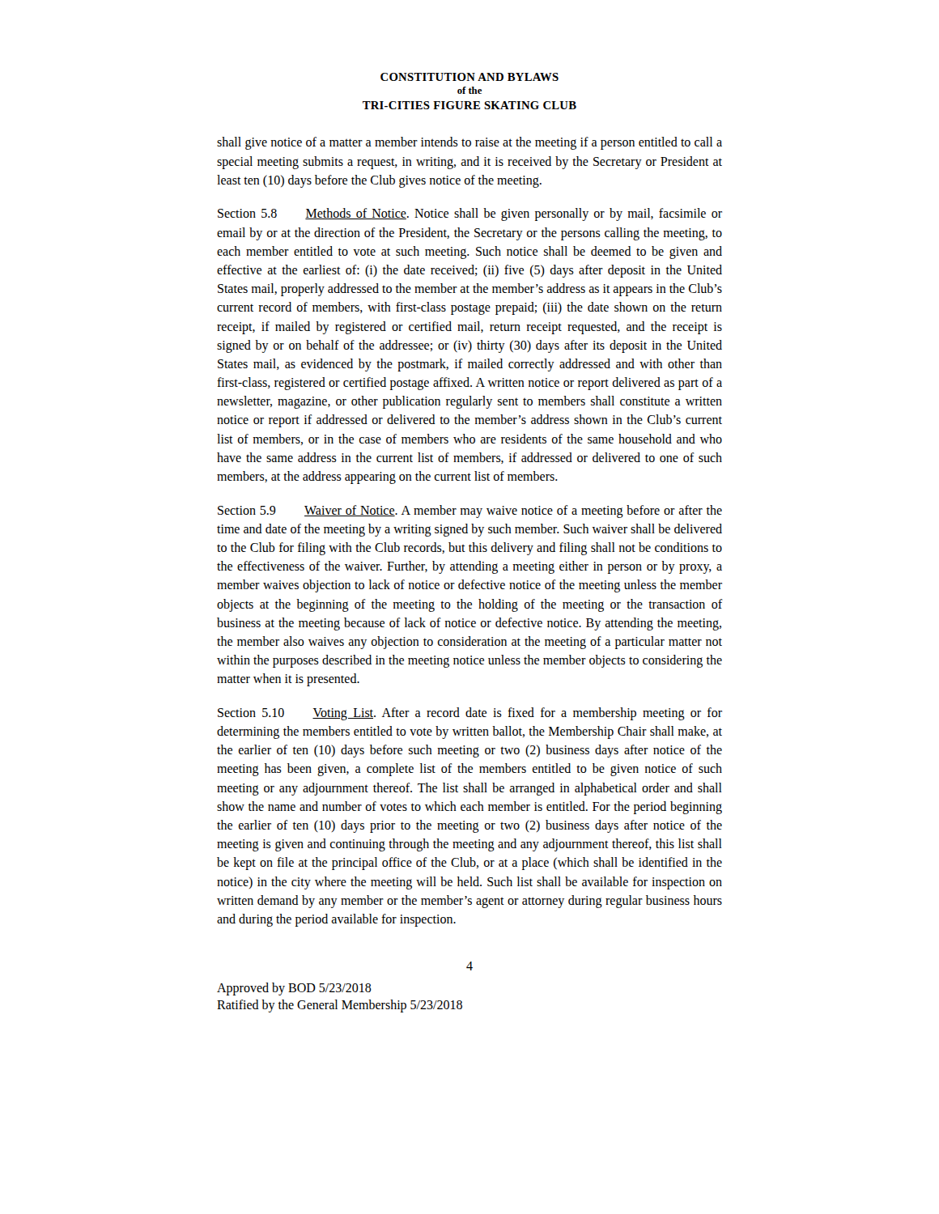CONSTITUTION AND BYLAWS
of the
TRI-CITIES FIGURE SKATING CLUB
shall give notice of a matter a member intends to raise at the meeting if a person entitled to call a special meeting submits a request, in writing, and it is received by the Secretary or President at least ten (10) days before the Club gives notice of the meeting.
Section 5.8 Methods of Notice. Notice shall be given personally or by mail, facsimile or email by or at the direction of the President, the Secretary or the persons calling the meeting, to each member entitled to vote at such meeting. Such notice shall be deemed to be given and effective at the earliest of: (i) the date received; (ii) five (5) days after deposit in the United States mail, properly addressed to the member at the member’s address as it appears in the Club’s current record of members, with first-class postage prepaid; (iii) the date shown on the return receipt, if mailed by registered or certified mail, return receipt requested, and the receipt is signed by or on behalf of the addressee; or (iv) thirty (30) days after its deposit in the United States mail, as evidenced by the postmark, if mailed correctly addressed and with other than first-class, registered or certified postage affixed. A written notice or report delivered as part of a newsletter, magazine, or other publication regularly sent to members shall constitute a written notice or report if addressed or delivered to the member’s address shown in the Club’s current list of members, or in the case of members who are residents of the same household and who have the same address in the current list of members, if addressed or delivered to one of such members, at the address appearing on the current list of members.
Section 5.9 Waiver of Notice. A member may waive notice of a meeting before or after the time and date of the meeting by a writing signed by such member. Such waiver shall be delivered to the Club for filing with the Club records, but this delivery and filing shall not be conditions to the effectiveness of the waiver. Further, by attending a meeting either in person or by proxy, a member waives objection to lack of notice or defective notice of the meeting unless the member objects at the beginning of the meeting to the holding of the meeting or the transaction of business at the meeting because of lack of notice or defective notice. By attending the meeting, the member also waives any objection to consideration at the meeting of a particular matter not within the purposes described in the meeting notice unless the member objects to considering the matter when it is presented.
Section 5.10 Voting List. After a record date is fixed for a membership meeting or for determining the members entitled to vote by written ballot, the Membership Chair shall make, at the earlier of ten (10) days before such meeting or two (2) business days after notice of the meeting has been given, a complete list of the members entitled to be given notice of such meeting or any adjournment thereof. The list shall be arranged in alphabetical order and shall show the name and number of votes to which each member is entitled. For the period beginning the earlier of ten (10) days prior to the meeting or two (2) business days after notice of the meeting is given and continuing through the meeting and any adjournment thereof, this list shall be kept on file at the principal office of the Club, or at a place (which shall be identified in the notice) in the city where the meeting will be held. Such list shall be available for inspection on written demand by any member or the member’s agent or attorney during regular business hours and during the period available for inspection.
4
Approved by BOD 5/23/2018
Ratified by the General Membership 5/23/2018